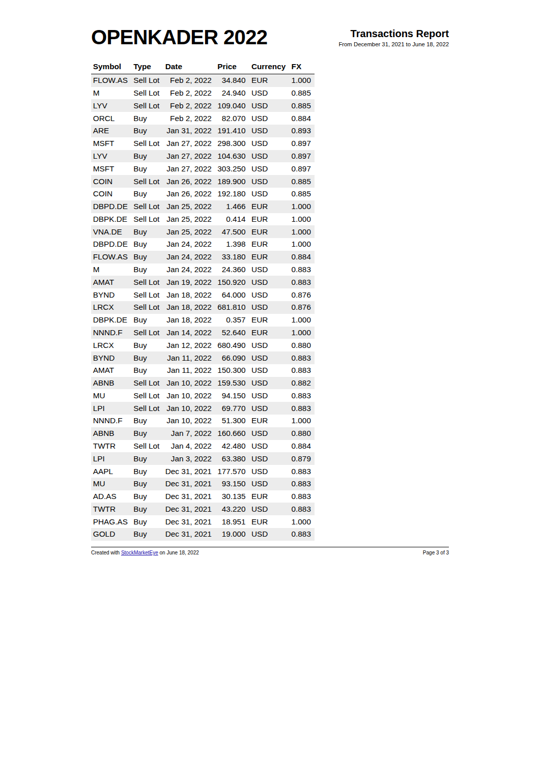OPENKADER 2022
Transactions Report
From December 31, 2021 to June 18, 2022
| Symbol | Type | Date | Price | Currency | FX |
| --- | --- | --- | --- | --- | --- |
| FLOW.AS | Sell Lot | Feb 2, 2022 | 34.840 | EUR | 1.000 |
| M | Sell Lot | Feb 2, 2022 | 24.940 | USD | 0.885 |
| LYV | Sell Lot | Feb 2, 2022 | 109.040 | USD | 0.885 |
| ORCL | Buy | Feb 2, 2022 | 82.070 | USD | 0.884 |
| ARE | Buy | Jan 31, 2022 | 191.410 | USD | 0.893 |
| MSFT | Sell Lot | Jan 27, 2022 | 298.300 | USD | 0.897 |
| LYV | Buy | Jan 27, 2022 | 104.630 | USD | 0.897 |
| MSFT | Buy | Jan 27, 2022 | 303.250 | USD | 0.897 |
| COIN | Sell Lot | Jan 26, 2022 | 189.900 | USD | 0.885 |
| COIN | Buy | Jan 26, 2022 | 192.180 | USD | 0.885 |
| DBPD.DE | Sell Lot | Jan 25, 2022 | 1.466 | EUR | 1.000 |
| DBPK.DE | Sell Lot | Jan 25, 2022 | 0.414 | EUR | 1.000 |
| VNA.DE | Buy | Jan 25, 2022 | 47.500 | EUR | 1.000 |
| DBPD.DE | Buy | Jan 24, 2022 | 1.398 | EUR | 1.000 |
| FLOW.AS | Buy | Jan 24, 2022 | 33.180 | EUR | 0.884 |
| M | Buy | Jan 24, 2022 | 24.360 | USD | 0.883 |
| AMAT | Sell Lot | Jan 19, 2022 | 150.920 | USD | 0.883 |
| BYND | Sell Lot | Jan 18, 2022 | 64.000 | USD | 0.876 |
| LRCX | Sell Lot | Jan 18, 2022 | 681.810 | USD | 0.876 |
| DBPK.DE | Buy | Jan 18, 2022 | 0.357 | EUR | 1.000 |
| NNND.F | Sell Lot | Jan 14, 2022 | 52.640 | EUR | 1.000 |
| LRCX | Buy | Jan 12, 2022 | 680.490 | USD | 0.880 |
| BYND | Buy | Jan 11, 2022 | 66.090 | USD | 0.883 |
| AMAT | Buy | Jan 11, 2022 | 150.300 | USD | 0.883 |
| ABNB | Sell Lot | Jan 10, 2022 | 159.530 | USD | 0.882 |
| MU | Sell Lot | Jan 10, 2022 | 94.150 | USD | 0.883 |
| LPI | Sell Lot | Jan 10, 2022 | 69.770 | USD | 0.883 |
| NNND.F | Buy | Jan 10, 2022 | 51.300 | EUR | 1.000 |
| ABNB | Buy | Jan 7, 2022 | 160.660 | USD | 0.880 |
| TWTR | Sell Lot | Jan 4, 2022 | 42.480 | USD | 0.884 |
| LPI | Buy | Jan 3, 2022 | 63.380 | USD | 0.879 |
| AAPL | Buy | Dec 31, 2021 | 177.570 | USD | 0.883 |
| MU | Buy | Dec 31, 2021 | 93.150 | USD | 0.883 |
| AD.AS | Buy | Dec 31, 2021 | 30.135 | EUR | 0.883 |
| TWTR | Buy | Dec 31, 2021 | 43.220 | USD | 0.883 |
| PHAG.AS | Buy | Dec 31, 2021 | 18.951 | EUR | 1.000 |
| GOLD | Buy | Dec 31, 2021 | 19.000 | USD | 0.883 |
Created with StockMarketEye on June 18, 2022
Page 3 of 3